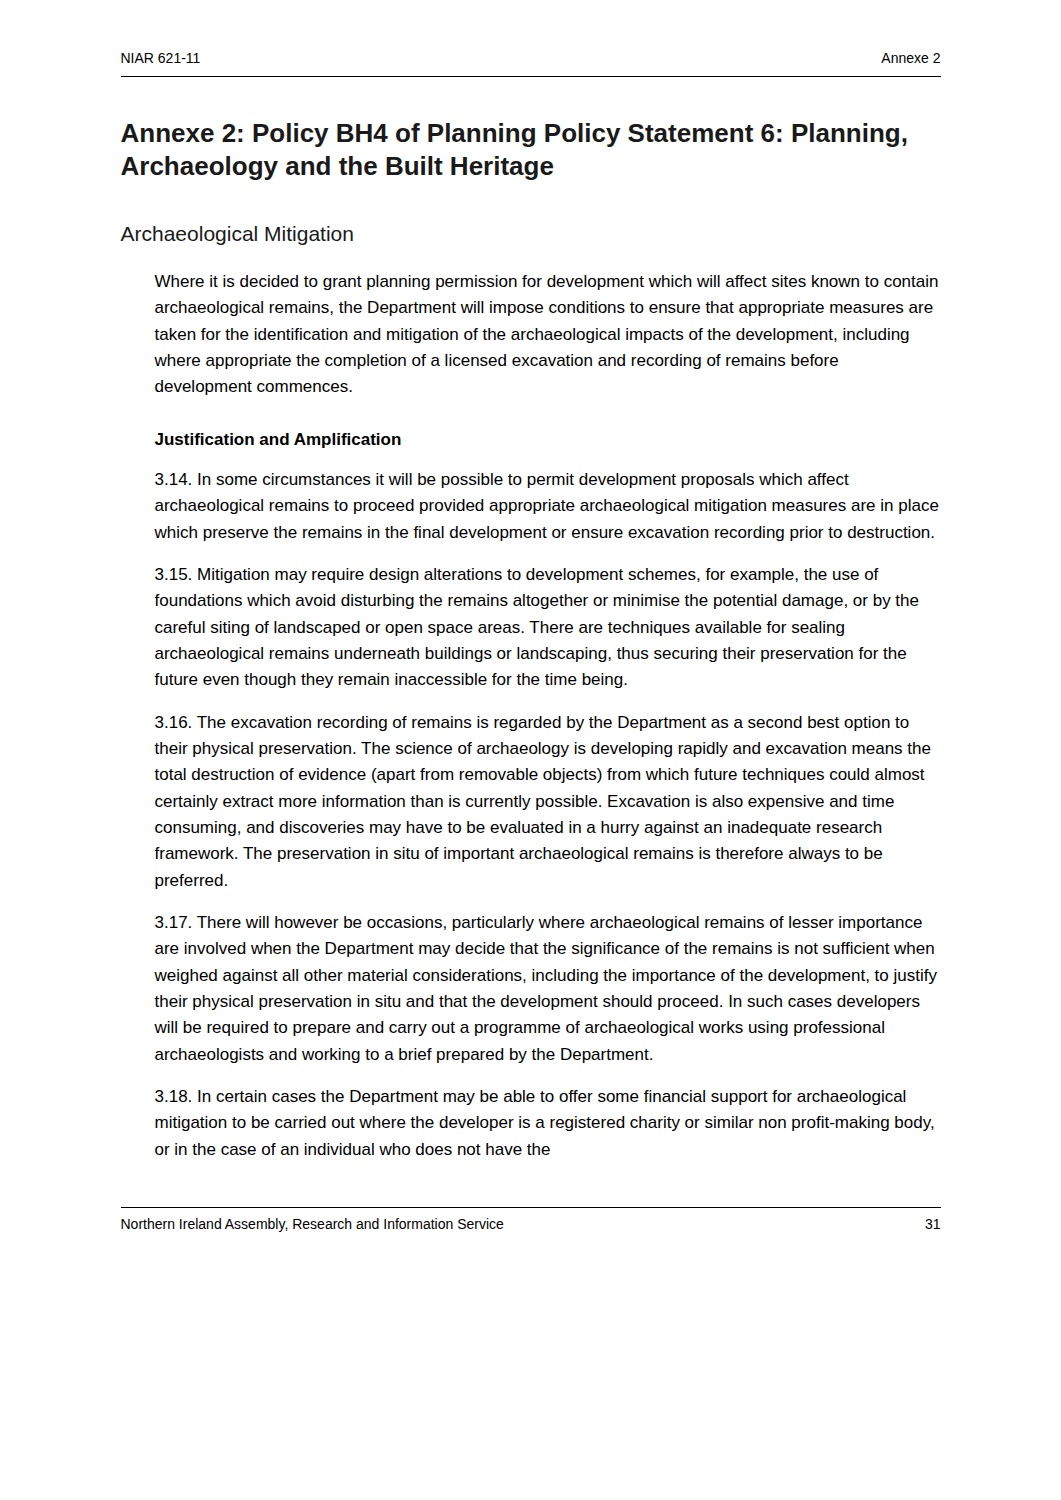NIAR 621-11
Annexe 2
Annexe 2: Policy BH4 of Planning Policy Statement 6: Planning, Archaeology and the Built Heritage
Archaeological Mitigation
Where it is decided to grant planning permission for development which will affect sites known to contain archaeological remains, the Department will impose conditions to ensure that appropriate measures are taken for the identification and mitigation of the archaeological impacts of the development, including where appropriate the completion of a licensed excavation and recording of remains before development commences.
Justification and Amplification
3.14. In some circumstances it will be possible to permit development proposals which affect archaeological remains to proceed provided appropriate archaeological mitigation measures are in place which preserve the remains in the final development or ensure excavation recording prior to destruction.
3.15. Mitigation may require design alterations to development schemes, for example, the use of foundations which avoid disturbing the remains altogether or minimise the potential damage, or by the careful siting of landscaped or open space areas. There are techniques available for sealing archaeological remains underneath buildings or landscaping, thus securing their preservation for the future even though they remain inaccessible for the time being.
3.16. The excavation recording of remains is regarded by the Department as a second best option to their physical preservation. The science of archaeology is developing rapidly and excavation means the total destruction of evidence (apart from removable objects) from which future techniques could almost certainly extract more information than is currently possible. Excavation is also expensive and time consuming, and discoveries may have to be evaluated in a hurry against an inadequate research framework. The preservation in situ of important archaeological remains is therefore always to be preferred.
3.17. There will however be occasions, particularly where archaeological remains of lesser importance are involved when the Department may decide that the significance of the remains is not sufficient when weighed against all other material considerations, including the importance of the development, to justify their physical preservation in situ and that the development should proceed. In such cases developers will be required to prepare and carry out a programme of archaeological works using professional archaeologists and working to a brief prepared by the Department.
3.18. In certain cases the Department may be able to offer some financial support for archaeological mitigation to be carried out where the developer is a registered charity or similar non profit-making body, or in the case of an individual who does not have the
Northern Ireland Assembly, Research and Information Service
31